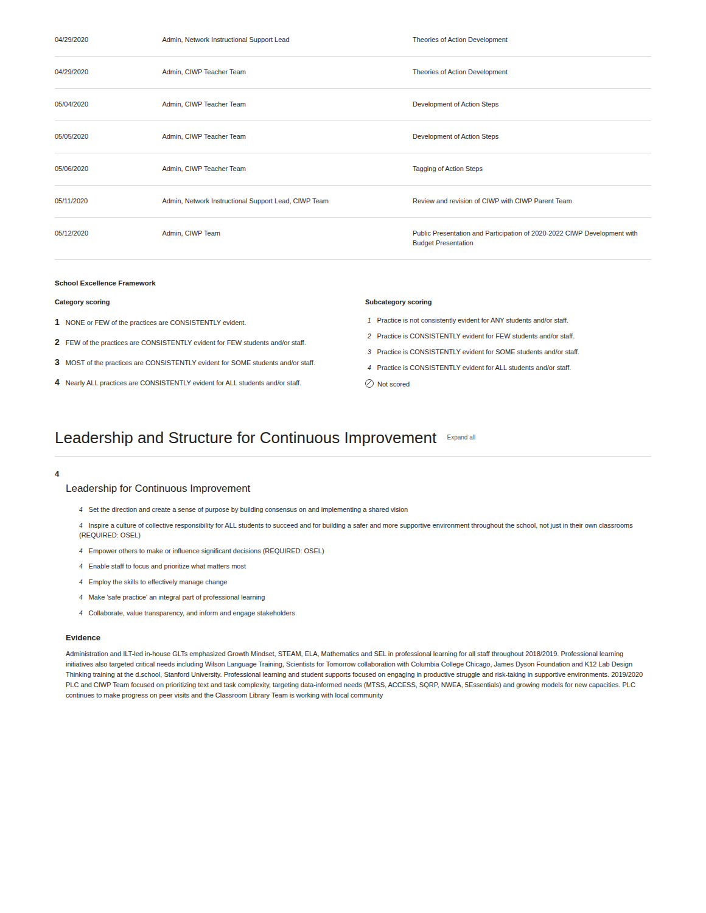| 04/29/2020 | Admin, Network Instructional Support Lead | Theories of Action Development |
| 04/29/2020 | Admin, CIWP Teacher Team | Theories of Action Development |
| 05/04/2020 | Admin, CIWP Teacher Team | Development of Action Steps |
| 05/05/2020 | Admin, CIWP Teacher Team | Development of Action Steps |
| 05/06/2020 | Admin, CIWP Teacher Team | Tagging of Action Steps |
| 05/11/2020 | Admin, Network Instructional Support Lead, CIWP Team | Review and revision of CIWP with CIWP Parent Team |
| 05/12/2020 | Admin, CIWP Team | Public Presentation and Participation of 2020-2022 CIWP Development with Budget Presentation |
School Excellence Framework
Category scoring
1 NONE or FEW of the practices are CONSISTENTLY evident.
2 FEW of the practices are CONSISTENTLY evident for FEW students and/or staff.
3 MOST of the practices are CONSISTENTLY evident for SOME students and/or staff.
4 Nearly ALL practices are CONSISTENTLY evident for ALL students and/or staff.
Subcategory scoring
1 Practice is not consistently evident for ANY students and/or staff.
2 Practice is CONSISTENTLY evident for FEW students and/or staff.
3 Practice is CONSISTENTLY evident for SOME students and/or staff.
4 Practice is CONSISTENTLY evident for ALL students and/or staff.
Not scored
Leadership and Structure for Continuous Improvement Expand all
4
Leadership for Continuous Improvement
4 Set the direction and create a sense of purpose by building consensus on and implementing a shared vision
4 Inspire a culture of collective responsibility for ALL students to succeed and for building a safer and more supportive environment throughout the school, not just in their own classrooms (REQUIRED: OSEL)
4 Empower others to make or influence significant decisions (REQUIRED: OSEL)
4 Enable staff to focus and prioritize what matters most
4 Employ the skills to effectively manage change
4 Make 'safe practice' an integral part of professional learning
4 Collaborate, value transparency, and inform and engage stakeholders
Evidence
Administration and ILT-led in-house GLTs emphasized Growth Mindset, STEAM, ELA, Mathematics and SEL in professional learning for all staff throughout 2018/2019. Professional learning initiatives also targeted critical needs including Wilson Language Training, Scientists for Tomorrow collaboration with Columbia College Chicago, James Dyson Foundation and K12 Lab Design Thinking training at the d.school, Stanford University. Professional learning and student supports focused on engaging in productive struggle and risk-taking in supportive environments. 2019/2020 PLC and CIWP Team focused on prioritizing text and task complexity, targeting data-informed needs (MTSS, ACCESS, SQRP, NWEA, 5Essentials) and growing models for new capacities. PLC continues to make progress on peer visits and the Classroom Library Team is working with local community